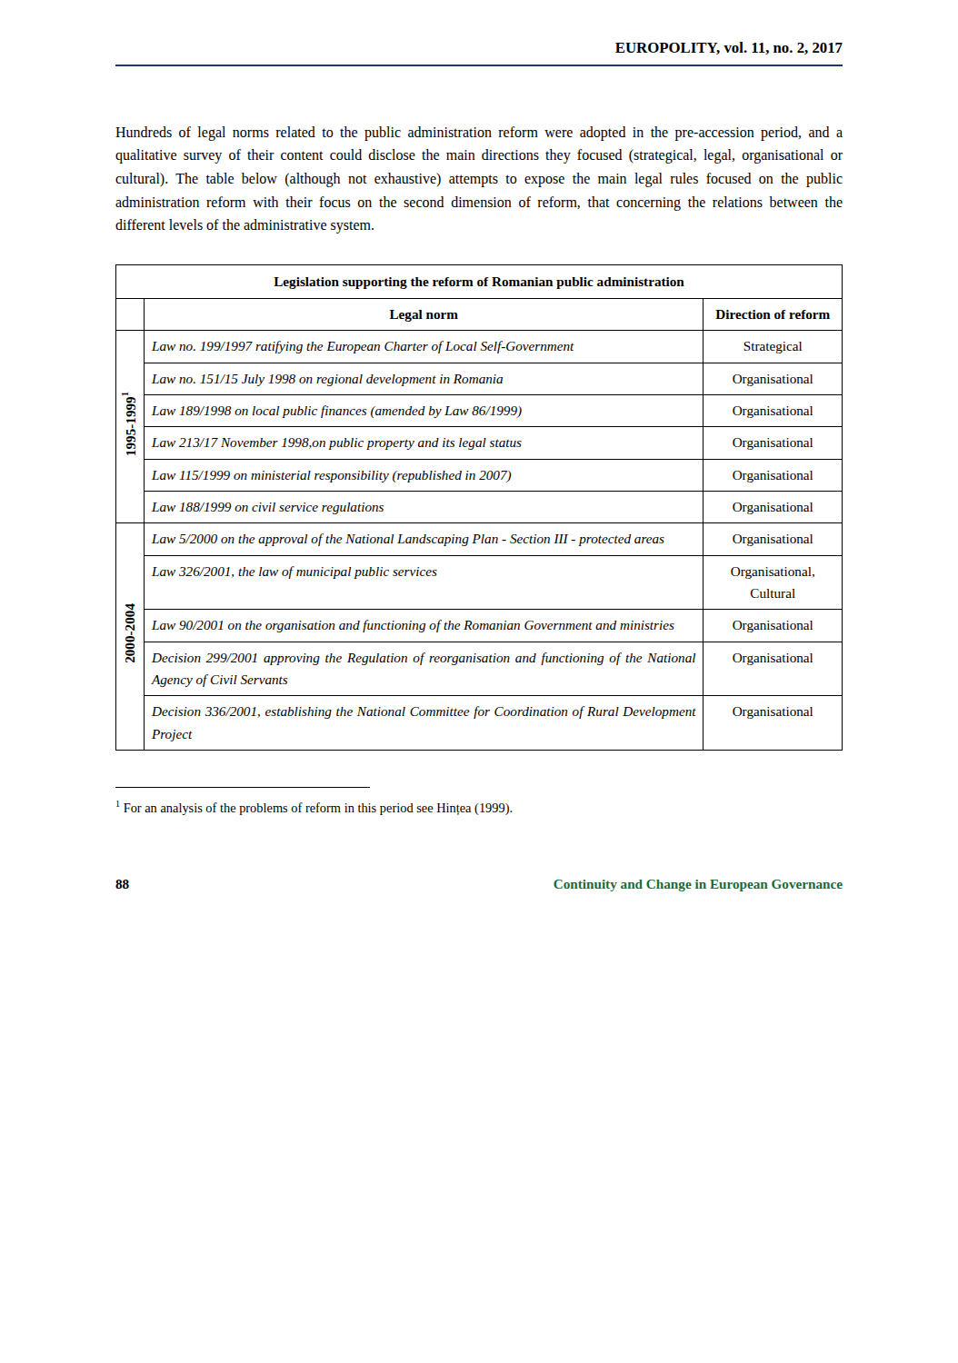EUROPOLITY, vol. 11, no. 2, 2017
Hundreds of legal norms related to the public administration reform were adopted in the pre-accession period, and a qualitative survey of their content could disclose the main directions they focused (strategical, legal, organisational or cultural). The table below (although not exhaustive) attempts to expose the main legal rules focused on the public administration reform with their focus on the second dimension of reform, that concerning the relations between the different levels of the administrative system.
Legislation supporting the reform of Romanian public administration
| | Legal norm | Direction of reform |
| --- | --- | --- |
| 1995-1999 1 | Law no. 199/1997 ratifying the European Charter of Local Self-Government | Strategical |
| Law no. 151/15 July 1998 on regional development in Romania | Organisational |
| Law 189/1998 on local public finances (amended by Law 86/1999) | Organisational |
| Law 213/17 November 1998,on public property and its legal status | Organisational |
| Law 115/1999 on ministerial responsibility (republished in 2007) | Organisational |
| Law 188/1999 on civil service regulations | Organisational |
| 2000-2004 | Law 5/2000 on the approval of the National Landscaping Plan - Section III - protected areas | Organisational |
| Law 326/2001, the law of municipal public services | Organisational, Cultural |
| Law 90/2001 on the organisation and functioning of the Romanian Government and ministries | Organisational |
| Decision 299/2001 approving the Regulation of reorganisation and functioning of the National Agency of Civil Servants | Organisational |
| Decision 336/2001, establishing the National Committee for Coordination of Rural Development Project | Organisational |
1 For an analysis of the problems of reform in this period see Hințea (1999).
88 Continuity and Change in European Governance